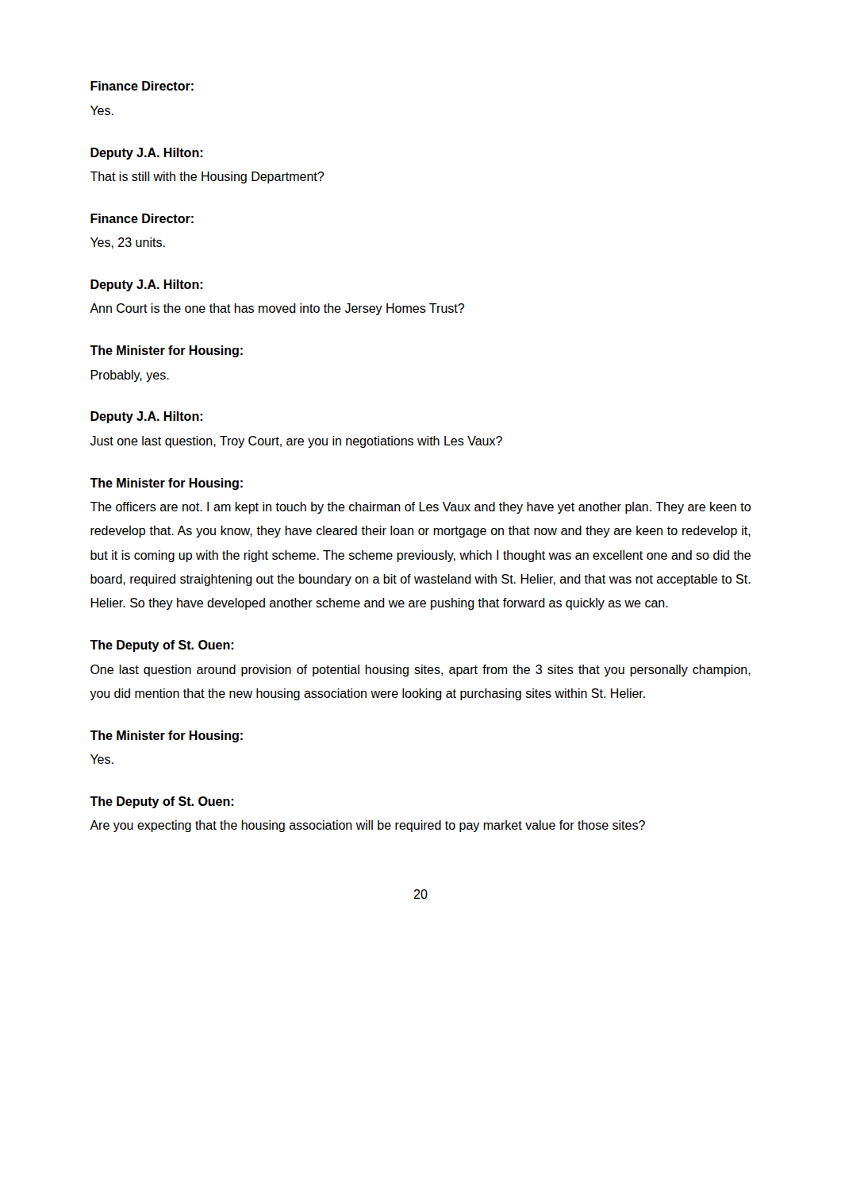Finance Director:
Yes.
Deputy J.A. Hilton:
That is still with the Housing Department?
Finance Director:
Yes, 23 units.
Deputy J.A. Hilton:
Ann Court is the one that has moved into the Jersey Homes Trust?
The Minister for Housing:
Probably, yes.
Deputy J.A. Hilton:
Just one last question, Troy Court, are you in negotiations with Les Vaux?
The Minister for Housing:
The officers are not. I am kept in touch by the chairman of Les Vaux and they have yet another plan. They are keen to redevelop that. As you know, they have cleared their loan or mortgage on that now and they are keen to redevelop it, but it is coming up with the right scheme. The scheme previously, which I thought was an excellent one and so did the board, required straightening out the boundary on a bit of wasteland with St. Helier, and that was not acceptable to St. Helier. So they have developed another scheme and we are pushing that forward as quickly as we can.
The Deputy of St. Ouen:
One last question around provision of potential housing sites, apart from the 3 sites that you personally champion, you did mention that the new housing association were looking at purchasing sites within St. Helier.
The Minister for Housing:
Yes.
The Deputy of St. Ouen:
Are you expecting that the housing association will be required to pay market value for those sites?
20